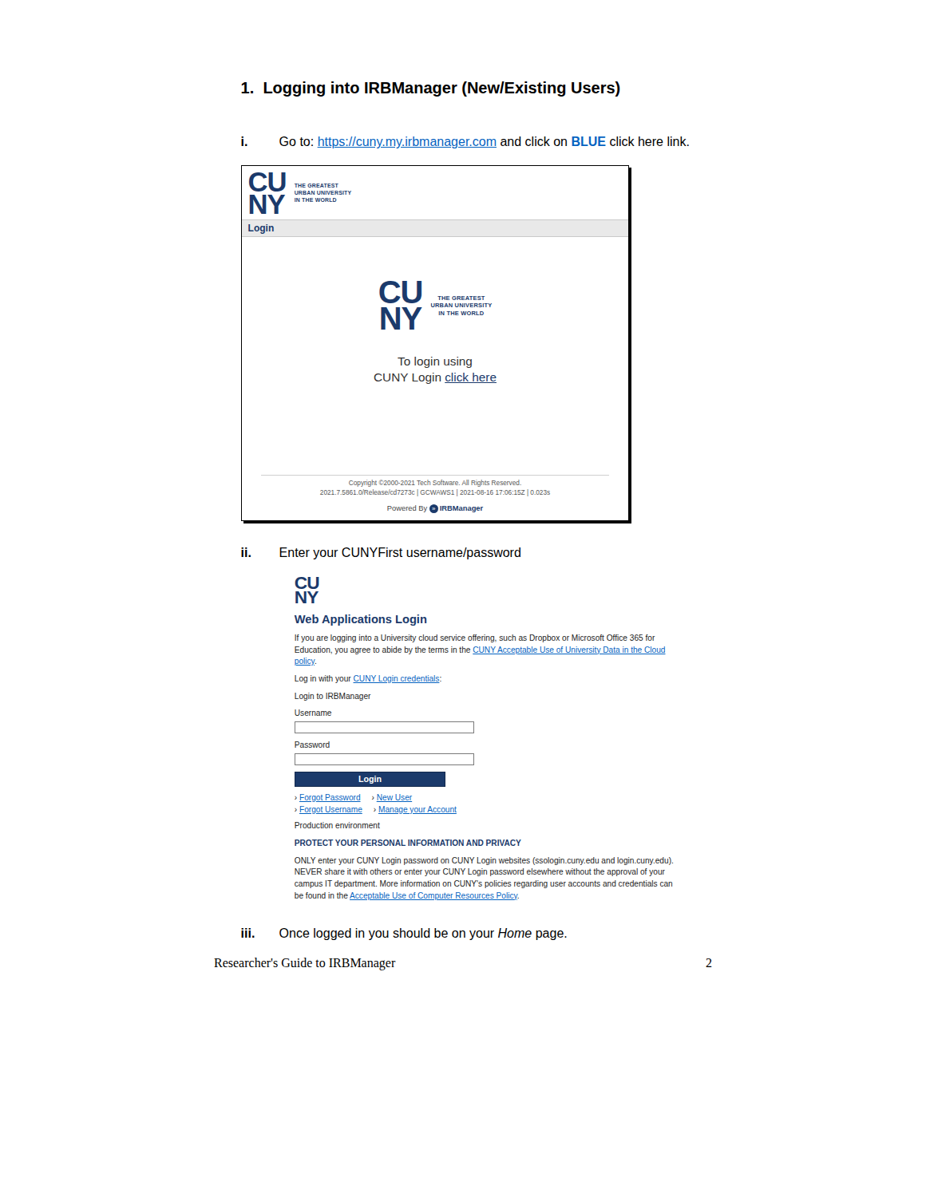1. Logging into IRBManager (New/Existing Users)
i. Go to: https://cuny.my.irbmanager.com and click on BLUE click here link.
CU NY THE GREATEST
URBAN UNIVERSITY
IN THE WORLD
Login
CU NY THE GREATEST
URBAN UNIVERSITY
IN THE WORLD
To login using
CUNY Login click here
Copyright ©2000-2021 Tech Software. All Rights Reserved.
2021.7.5861.0/Release/cd7273c | GCWAWS1 | 2021-08-16 17:06:15Z | 0.023s
Powered By »IRBManager
ii. Enter your CUNYFirst username/password
CU NY
Web Applications Login
If you are logging into a University cloud service offering, such as Dropbox or Microsoft Office 365 for Education, you agree to abide by the terms in the CUNY Acceptable Use of University Data in the Cloud policy.
Log in with your CUNY Login credentials:
Login to IRBManager
Username
Password
Login
› Forgot Password › New User
› Forgot Username › Manage your Account
Production environment
PROTECT YOUR PERSONAL INFORMATION AND PRIVACY
ONLY enter your CUNY Login password on CUNY Login websites (ssologin.cuny.edu and login.cuny.edu). NEVER share it with others or enter your CUNY Login password elsewhere without the approval of your campus IT department. More information on CUNY's policies regarding user accounts and credentials can be found in the Acceptable Use of Computer Resources Policy.
iii. Once logged in you should be on your Home page.
Researcher's Guide to IRBManager 2